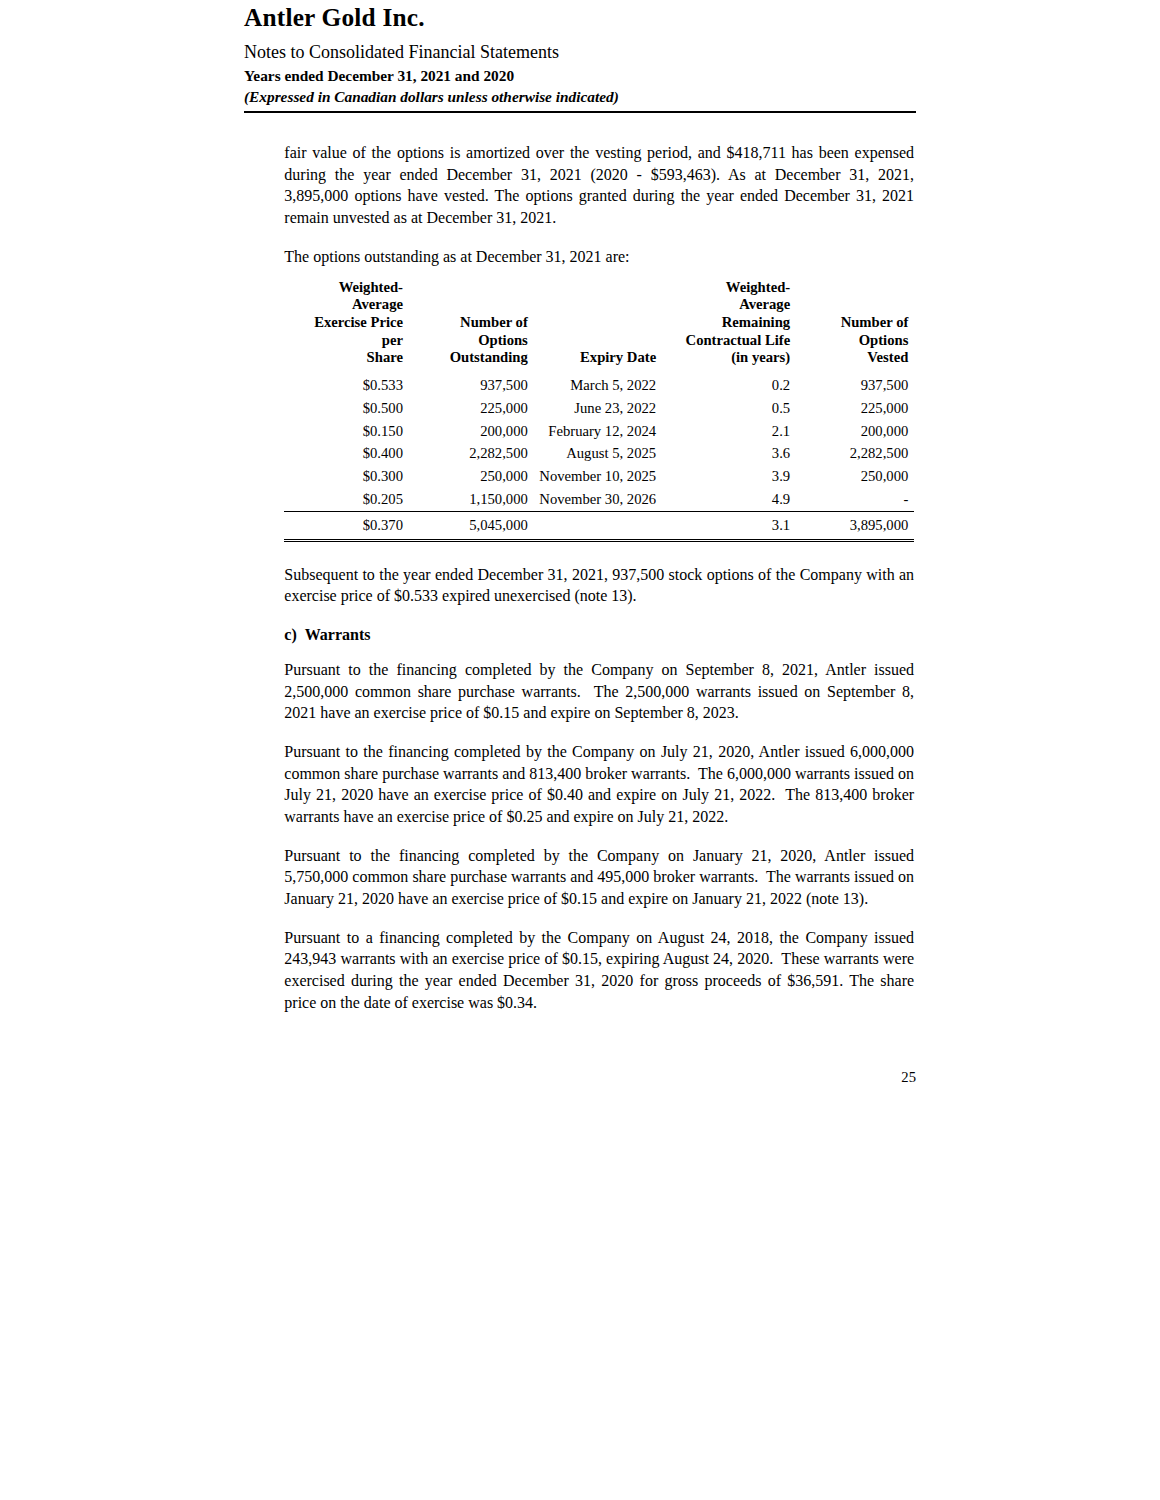Antler Gold Inc.
Notes to Consolidated Financial Statements
Years ended December 31, 2021 and 2020
(Expressed in Canadian dollars unless otherwise indicated)
fair value of the options is amortized over the vesting period, and $418,711 has been expensed during the year ended December 31, 2021 (2020 - $593,463). As at December 31, 2021, 3,895,000 options have vested. The options granted during the year ended December 31, 2021 remain unvested as at December 31, 2021.
The options outstanding as at December 31, 2021 are:
| Weighted-Average Exercise Price per Share | Number of Options Outstanding | Expiry Date | Weighted-Average Remaining Contractual Life (in years) | Number of Options Vested |
| --- | --- | --- | --- | --- |
| $0.533 | 937,500 | March 5, 2022 | 0.2 | 937,500 |
| $0.500 | 225,000 | June 23, 2022 | 0.5 | 225,000 |
| $0.150 | 200,000 | February 12, 2024 | 2.1 | 200,000 |
| $0.400 | 2,282,500 | August 5, 2025 | 3.6 | 2,282,500 |
| $0.300 | 250,000 | November 10, 2025 | 3.9 | 250,000 |
| $0.205 | 1,150,000 | November 30, 2026 | 4.9 | - |
| $0.370 | 5,045,000 | | 3.1 | 3,895,000 |
Subsequent to the year ended December 31, 2021, 937,500 stock options of the Company with an exercise price of $0.533 expired unexercised (note 13).
c) Warrants
Pursuant to the financing completed by the Company on September 8, 2021, Antler issued 2,500,000 common share purchase warrants. The 2,500,000 warrants issued on September 8, 2021 have an exercise price of $0.15 and expire on September 8, 2023.
Pursuant to the financing completed by the Company on July 21, 2020, Antler issued 6,000,000 common share purchase warrants and 813,400 broker warrants. The 6,000,000 warrants issued on July 21, 2020 have an exercise price of $0.40 and expire on July 21, 2022. The 813,400 broker warrants have an exercise price of $0.25 and expire on July 21, 2022.
Pursuant to the financing completed by the Company on January 21, 2020, Antler issued 5,750,000 common share purchase warrants and 495,000 broker warrants. The warrants issued on January 21, 2020 have an exercise price of $0.15 and expire on January 21, 2022 (note 13).
Pursuant to a financing completed by the Company on August 24, 2018, the Company issued 243,943 warrants with an exercise price of $0.15, expiring August 24, 2020. These warrants were exercised during the year ended December 31, 2020 for gross proceeds of $36,591. The share price on the date of exercise was $0.34.
25